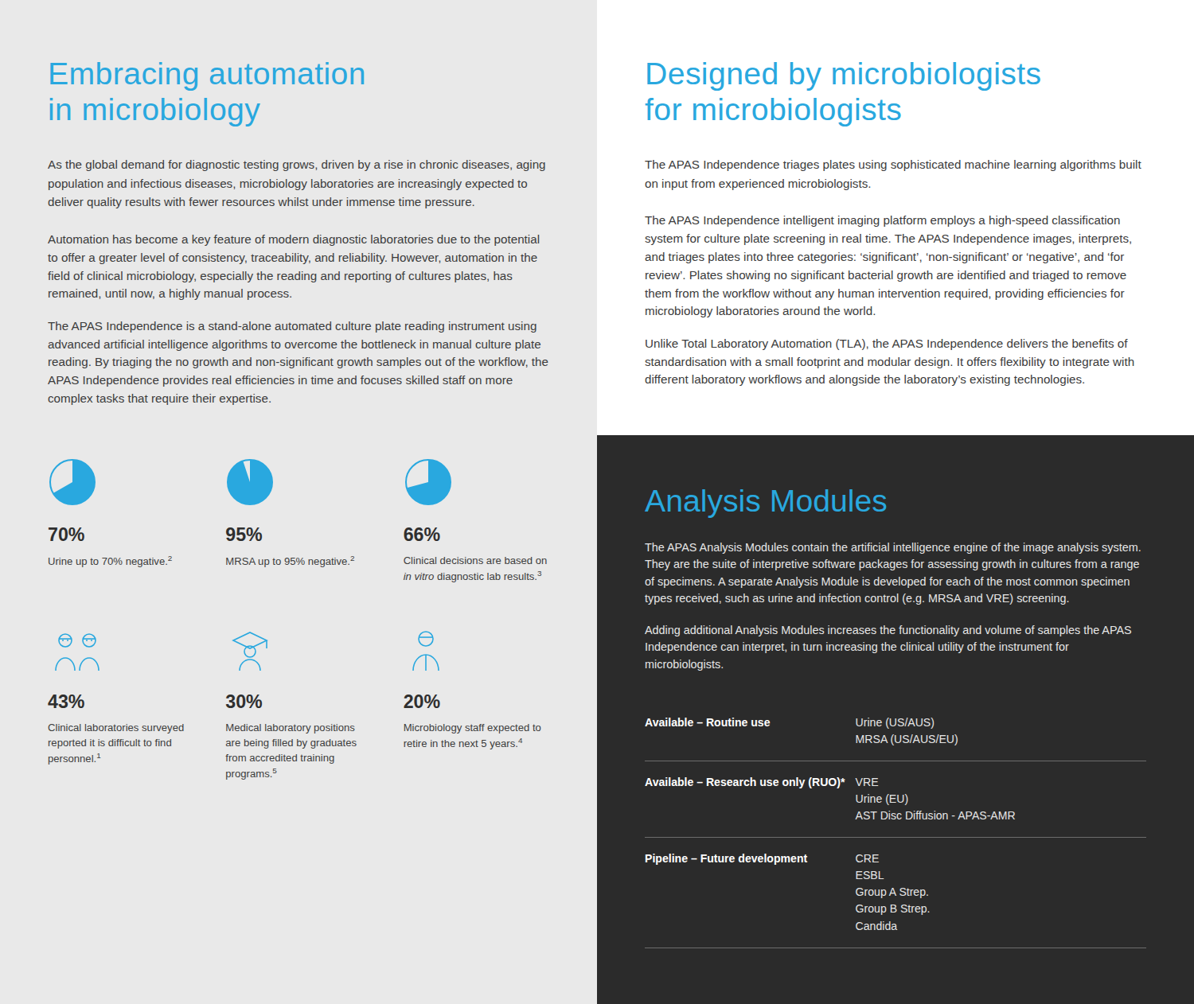Embracing automation
in microbiology
As the global demand for diagnostic testing grows, driven by a rise in chronic diseases, aging population and infectious diseases, microbiology laboratories are increasingly expected to deliver quality results with fewer resources whilst under immense time pressure.
Automation has become a key feature of modern diagnostic laboratories due to the potential to offer a greater level of consistency, traceability, and reliability. However, automation in the field of clinical microbiology, especially the reading and reporting of cultures plates, has remained, until now, a highly manual process.
The APAS Independence is a stand-alone automated culture plate reading instrument using advanced artificial intelligence algorithms to overcome the bottleneck in manual culture plate reading. By triaging the no growth and non-significant growth samples out of the workflow, the APAS Independence provides real efficiencies in time and focuses skilled staff on more complex tasks that require their expertise.
70%
Urine up to 70% negative.2
95%
MRSA up to 95% negative.2
66%
Clinical decisions are based on in vitro diagnostic lab results.3
43%
Clinical laboratories surveyed reported it is difficult to find personnel.1
30%
Medical laboratory positions are being filled by graduates from accredited training programs.5
20%
Microbiology staff expected to retire in the next 5 years.4
Designed by microbiologists
for microbiologists
The APAS Independence triages plates using sophisticated machine learning algorithms built on input from experienced microbiologists.
The APAS Independence intelligent imaging platform employs a high-speed classification system for culture plate screening in real time. The APAS Independence images, interprets, and triages plates into three categories: ‘significant’, ‘non-significant’ or ‘negative’, and ‘for review’. Plates showing no significant bacterial growth are identified and triaged to remove them from the workflow without any human intervention required, providing efficiencies for microbiology laboratories around the world.
Unlike Total Laboratory Automation (TLA), the APAS Independence delivers the benefits of standardisation with a small footprint and modular design. It offers flexibility to integrate with different laboratory workflows and alongside the laboratory’s existing technologies.
Analysis Modules
The APAS Analysis Modules contain the artificial intelligence engine of the image analysis system. They are the suite of interpretive software packages for assessing growth in cultures from a range of specimens. A separate Analysis Module is developed for each of the most common specimen types received, such as urine and infection control (e.g. MRSA and VRE) screening.
Adding additional Analysis Modules increases the functionality and volume of samples the APAS Independence can interpret, in turn increasing the clinical utility of the instrument for microbiologists.
| Available – Routine use | Urine (US/AUS) MRSA (US/AUS/EU) |
| Available – Research use only (RUO)* | VRE Urine (EU) AST Disc Diffusion - APAS-AMR |
| Pipeline – Future development | CRE ESBL Group A Strep. Group B Strep. Candida |